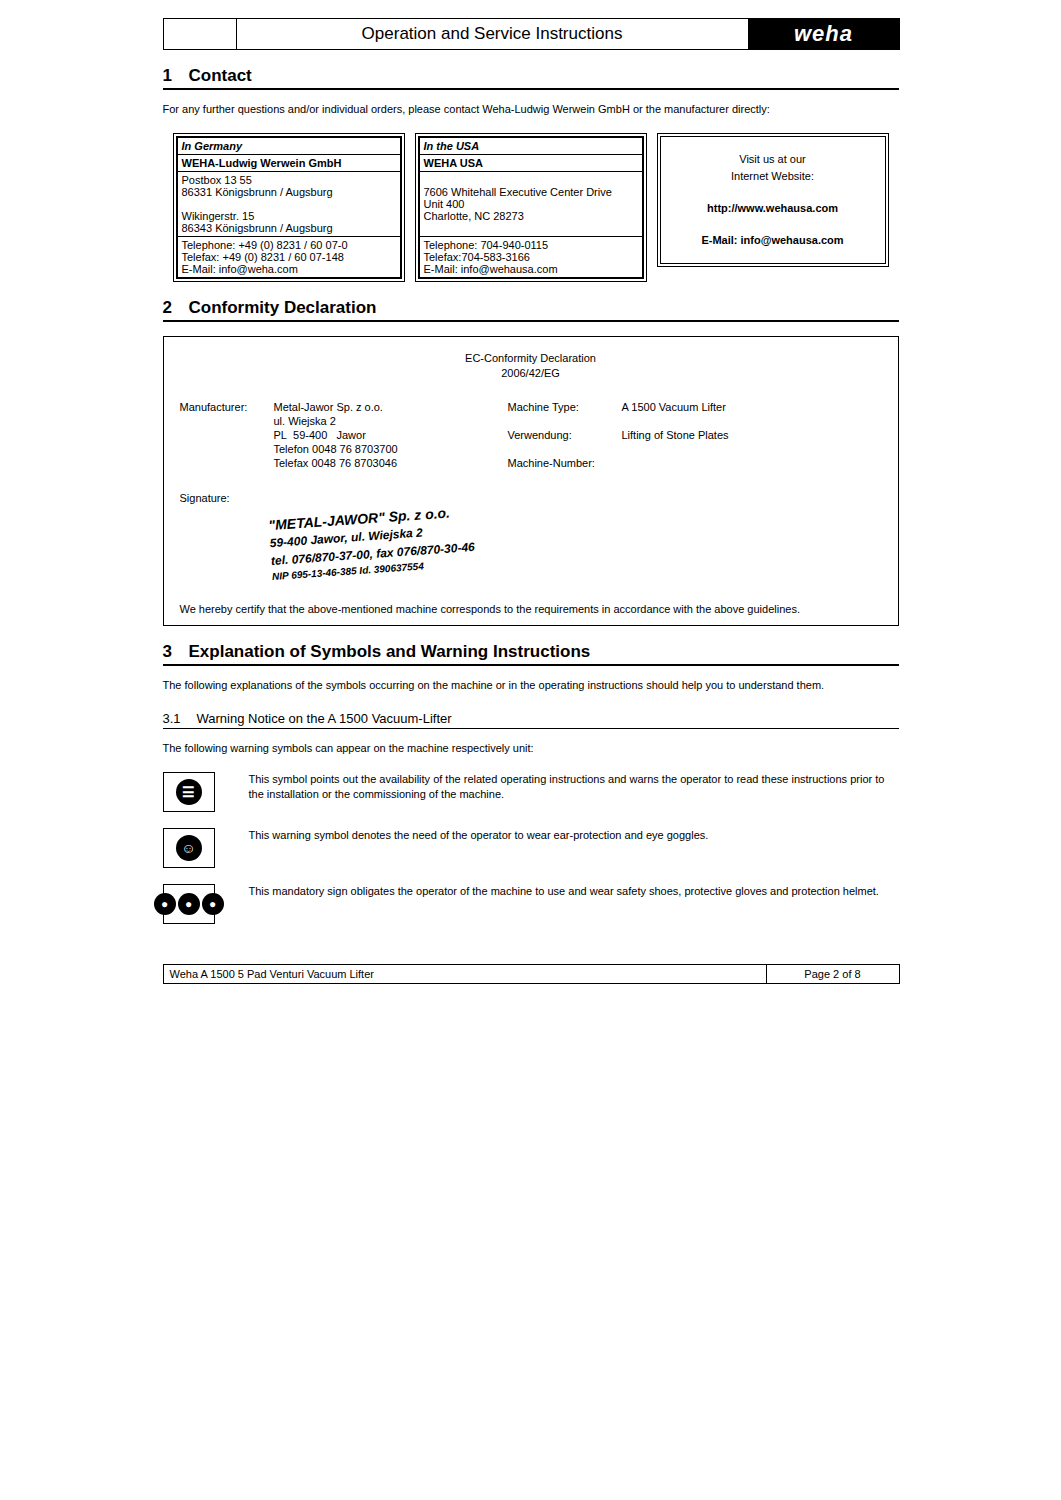Operation and Service Instructions
weha
1 Contact
For any further questions and/or individual orders, please contact Weha-Ludwig Werwein GmbH or the manufacturer directly:
| In Germany |
| WEHA-Ludwig Werwein GmbH |
| Postbox 13 55 86331 Königsbrunn / Augsburg Wikingerstr. 15 86343 Königsbrunn / Augsburg |
| Telephone: +49 (0) 8231 / 60 07-0 Telefax: +49 (0) 8231 / 60 07-148 E-Mail: info@weha.com |
| In the USA |
| WEHA USA |
| 7606 Whitehall Executive Center Drive Unit 400 Charlotte, NC 28273 |
| Telephone: 704-940-0115 Telefax:704-583-3166 E-Mail: info@wehausa.com |
Visit us at our
Internet Website:
http://www.wehausa.com
E-Mail: info@wehausa.com
2 Conformity Declaration
EC-Conformity Declaration
2006/42/EG
| Manufacturer: | Metal-Jawor Sp. z o.o. | Machine Type: | A 1500 Vacuum Lifter |
| | ul. Wiejska 2 | | |
| | PL 59-400 Jawor | Verwendung: | Lifting of Stone Plates |
| | Telefon 0048 76 8703700 | | |
| | Telefax 0048 76 8703046 | Machine-Number: | |
Signature:
"METAL-JAWOR" Sp. z o.o.
59-400 Jawor, ul. Wiejska 2
tel. 076/870-37-00, fax 076/870-30-46
NIP 695-13-46-385 Id. 390637554
We hereby certify that the above-mentioned machine corresponds to the requirements in accordance with the above guidelines.
3 Explanation of Symbols and Warning Instructions
The following explanations of the symbols occurring on the machine or in the operating instructions should help you to understand them.
3.1 Warning Notice on the A 1500 Vacuum-Lifter
The following warning symbols can appear on the machine respectively unit:
☰
This symbol points out the availability of the related operating instructions and warns the operator to read these instructions prior to the installation or the commissioning of the machine.
☺
This warning symbol denotes the need of the operator to wear ear-protection and eye goggles.
●
●
●
This mandatory sign obligates the operator of the machine to use and wear safety shoes, protective gloves and protection helmet.
Weha A 1500 5 Pad Venturi Vacuum Lifter
Page 2 of 8